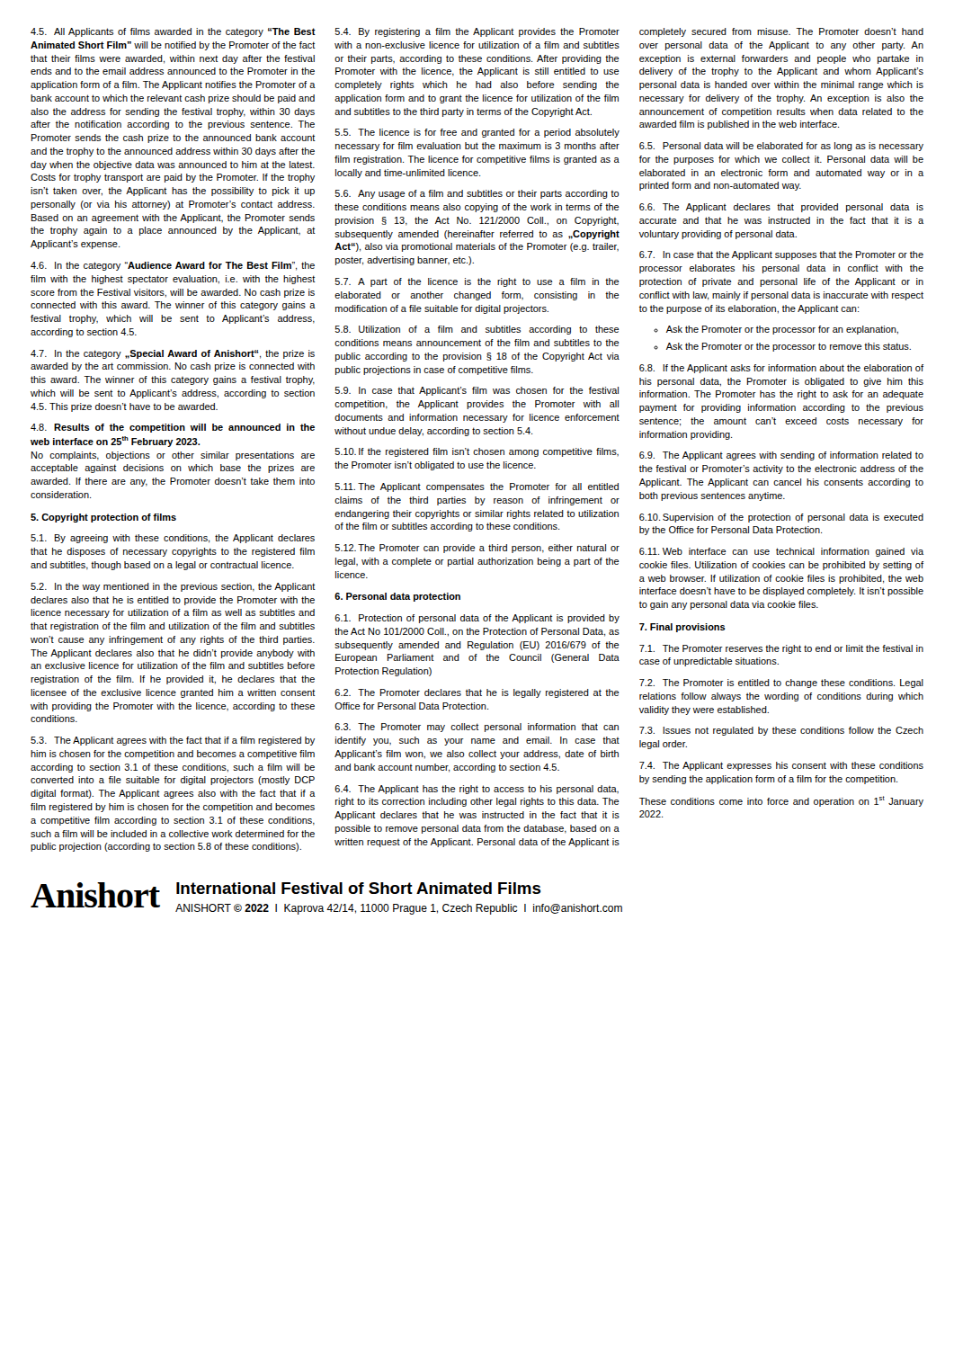4.5. All Applicants of films awarded in the category “The Best Animated Short Film” will be notified by the Promoter of the fact that their films were awarded, within next day after the festival ends and to the email address announced to the Promoter in the application form of a film. The Applicant notifies the Promoter of a bank account to which the relevant cash prize should be paid and also the address for sending the festival trophy, within 30 days after the notification according to the previous sentence. The Promoter sends the cash prize to the announced bank account and the trophy to the announced address within 30 days after the day when the objective data was announced to him at the latest. Costs for trophy transport are paid by the Promoter. If the trophy isn’t taken over, the Applicant has the possibility to pick it up personally (or via his attorney) at Promoter’s contact address. Based on an agreement with the Applicant, the Promoter sends the trophy again to a place announced by the Applicant, at Applicant’s expense.
4.6. In the category “Audience Award for The Best Film”, the film with the highest spectator evaluation, i.e. with the highest score from the Festival visitors, will be awarded. No cash prize is connected with this award. The winner of this category gains a festival trophy, which will be sent to Applicant’s address, according to section 4.5.
4.7. In the category „Special Award of Anishort“, the prize is awarded by the art commission. No cash prize is connected with this award. The winner of this category gains a festival trophy, which will be sent to Applicant’s address, according to section 4.5. This prize doesn’t have to be awarded.
4.8. Results of the competition will be announced in the web interface on 25th February 2023.
No complaints, objections or other similar presentations are acceptable against decisions on which base the prizes are awarded. If there are any, the Promoter doesn’t take them into consideration.
5. Copyright protection of films
5.1. By agreeing with these conditions, the Applicant declares that he disposes of necessary copyrights to the registered film and subtitles, though based on a legal or contractual licence.
5.2. In the way mentioned in the previous section, the Applicant declares also that he is entitled to provide the Promoter with the licence necessary for utilization of a film as well as subtitles and that registration of the film and utilization of the film and subtitles won’t cause any infringement of any rights of the third parties. The Applicant declares also that he didn’t provide anybody with an exclusive licence for utilization of the film and subtitles before registration of the film. If he provided it, he declares that the licensee of the exclusive licence granted him a written consent with providing the Promoter with the licence, according to these conditions.
5.3. The Applicant agrees with the fact that if a film registered by him is chosen for the competition and becomes a competitive film according to section 3.1 of these conditions, such a film will be converted into a file suitable for digital projectors (mostly DCP digital format). The Applicant agrees also with the fact that if a film registered by him is chosen for the competition and becomes a competitive film according to section 3.1 of these conditions, such a film will be included in a collective work determined for the public projection (according to section 5.8 of these conditions).
5.4. By registering a film the Applicant provides the Promoter with a non-exclusive licence for utilization of a film and subtitles or their parts, according to these conditions. After providing the Promoter with the licence, the Applicant is still entitled to use completely rights which he had also before sending the application form and to grant the licence for utilization of the film and subtitles to the third party in terms of the Copyright Act.
5.5. The licence is for free and granted for a period absolutely necessary for film evaluation but the maximum is 3 months after film registration. The licence for competitive films is granted as a locally and time-unlimited licence.
5.6. Any usage of a film and subtitles or their parts according to these conditions means also copying of the work in terms of the provision § 13, the Act No. 121/2000 Coll., on Copyright, subsequently amended (hereinafter referred to as „Copyright Act“), also via promotional materials of the Promoter (e.g. trailer, poster, advertising banner, etc.).
5.7. A part of the licence is the right to use a film in the elaborated or another changed form, consisting in the modification of a file suitable for digital projectors.
5.8. Utilization of a film and subtitles according to these conditions means announcement of the film and subtitles to the public according to the provision § 18 of the Copyright Act via public projections in case of competitive films.
5.9. In case that Applicant’s film was chosen for the festival competition, the Applicant provides the Promoter with all documents and information necessary for licence enforcement without undue delay, according to section 5.4.
5.10. If the registered film isn’t chosen among competitive films, the Promoter isn’t obligated to use the licence.
5.11. The Applicant compensates the Promoter for all entitled claims of the third parties by reason of infringement or endangering their copyrights or similar rights related to utilization of the film or subtitles according to these conditions.
5.12. The Promoter can provide a third person, either natural or legal, with a complete or partial authorization being a part of the licence.
6. Personal data protection
6.1. Protection of personal data of the Applicant is provided by the Act No 101/2000 Coll., on the Protection of Personal Data, as subsequently amended and Regulation (EU) 2016/679 of the European Parliament and of the Council (General Data Protection Regulation)
6.2. The Promoter declares that he is legally registered at the Office for Personal Data Protection.
6.3. The Promoter may collect personal information that can identify you, such as your name and email. In case that Applicant’s film won, we also collect your address, date of birth and bank account number, according to section 4.5.
6.4. The Applicant has the right to access to his personal data, right to its correction including other legal rights to this data. The Applicant declares that he was instructed in the fact that it is possible to remove personal data from the database, based on a written request of the Applicant. Personal data of the Applicant is completely secured from misuse. The Promoter doesn’t hand over personal data of the Applicant to any other party. An exception is external forwarders and people who partake in delivery of the trophy to the Applicant and whom Applicant’s personal data is handed over within the minimal range which is necessary for delivery of the trophy. An exception is also the announcement of competition results when data related to the awarded film is published in the web interface.
6.5. Personal data will be elaborated for as long as is necessary for the purposes for which we collect it. Personal data will be elaborated in an electronic form and automated way or in a printed form and non-automated way.
6.6. The Applicant declares that provided personal data is accurate and that he was instructed in the fact that it is a voluntary providing of personal data.
6.7. In case that the Applicant supposes that the Promoter or the processor elaborates his personal data in conflict with the protection of private and personal life of the Applicant or in conflict with law, mainly if personal data is inaccurate with respect to the purpose of its elaboration, the Applicant can:
Ask the Promoter or the processor for an explanation,
Ask the Promoter or the processor to remove this status.
6.8. If the Applicant asks for information about the elaboration of his personal data, the Promoter is obligated to give him this information. The Promoter has the right to ask for an adequate payment for providing information according to the previous sentence; the amount can’t exceed costs necessary for information providing.
6.9. The Applicant agrees with sending of information related to the festival or Promoter’s activity to the electronic address of the Applicant. The Applicant can cancel his consents according to both previous sentences anytime.
6.10. Supervision of the protection of personal data is executed by the Office for Personal Data Protection.
6.11. Web interface can use technical information gained via cookie files. Utilization of cookies can be prohibited by setting of a web browser. If utilization of cookie files is prohibited, the web interface doesn’t have to be displayed completely. It isn’t possible to gain any personal data via cookie files.
7. Final provisions
7.1. The Promoter reserves the right to end or limit the festival in case of unpredictable situations.
7.2. The Promoter is entitled to change these conditions. Legal relations follow always the wording of conditions during which validity they were established.
7.3. Issues not regulated by these conditions follow the Czech legal order.
7.4. The Applicant expresses his consent with these conditions by sending the application form of a film for the competition.
These conditions come into force and operation on 1st January 2022.
Anishort
International Festival of Short Animated Films
ANISHORT © 2022 I Kaprova 42/14, 11000 Prague 1, Czech Republic I info@anishort.com